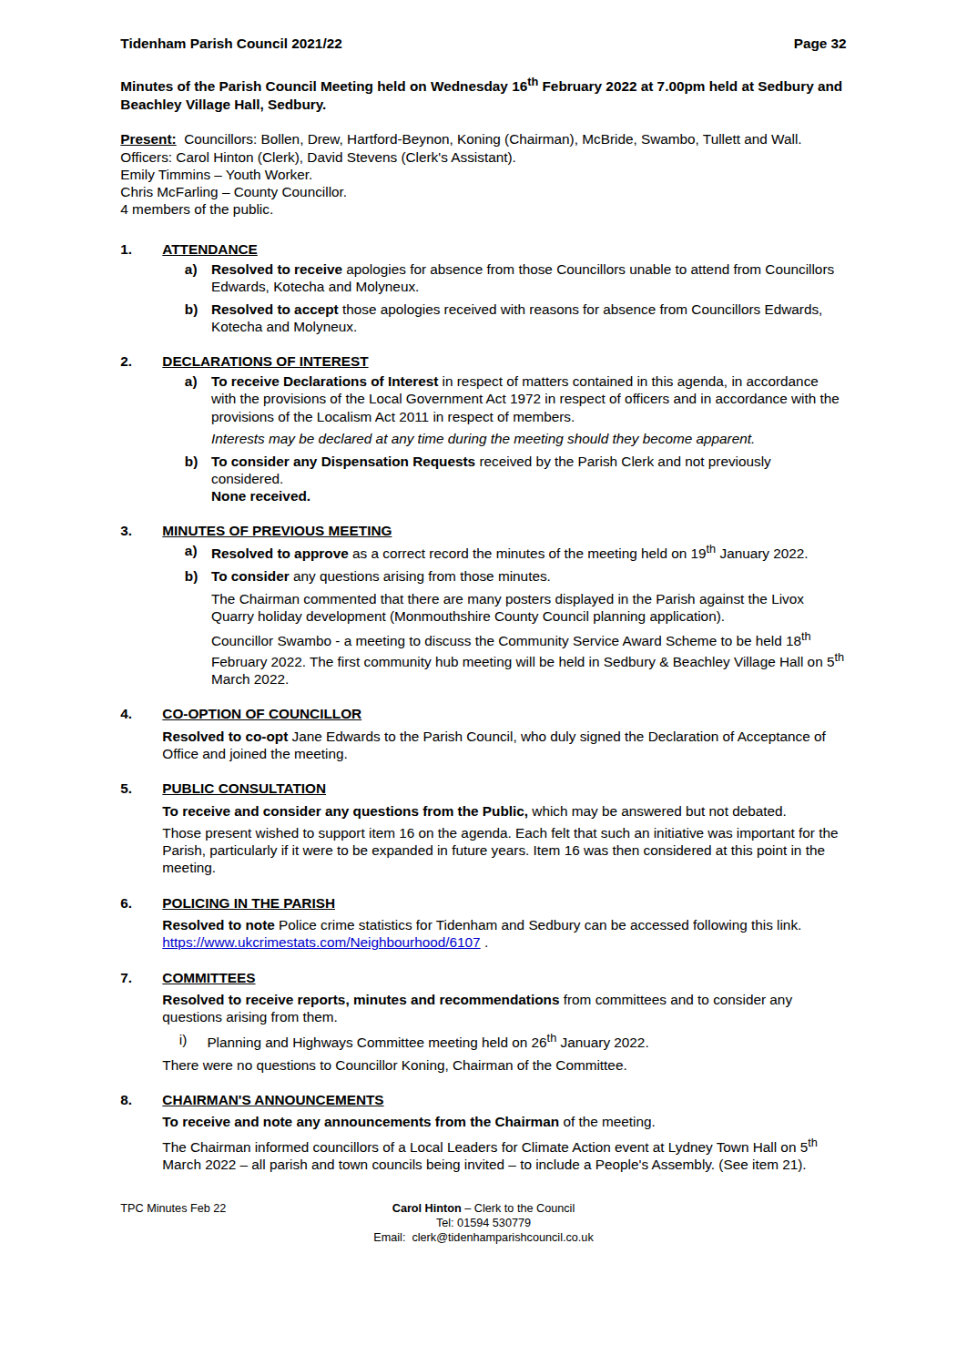Tidenham Parish Council 2021/22 Page 32
Minutes of the Parish Council Meeting held on Wednesday 16th February 2022 at 7.00pm held at Sedbury and Beachley Village Hall, Sedbury.
Present: Councillors: Bollen, Drew, Hartford-Beynon, Koning (Chairman), McBride, Swambo, Tullett and Wall.
Officers: Carol Hinton (Clerk), David Stevens (Clerk's Assistant).
Emily Timmins – Youth Worker.
Chris McFarling – County Councillor.
4 members of the public.
ATTENDANCE
Resolved to receive apologies for absence from those Councillors unable to attend from Councillors Edwards, Kotecha and Molyneux.
Resolved to accept those apologies received with reasons for absence from Councillors Edwards, Kotecha and Molyneux.
DECLARATIONS OF INTEREST
To receive Declarations of Interest in respect of matters contained in this agenda, in accordance with the provisions of the Local Government Act 1972 in respect of officers and in accordance with the provisions of the Localism Act 2011 in respect of members.
Interests may be declared at any time during the meeting should they become apparent.
To consider any Dispensation Requests received by the Parish Clerk and not previously considered.
None received.
MINUTES OF PREVIOUS MEETING
Resolved to approve as a correct record the minutes of the meeting held on 19th January 2022.
To consider any questions arising from those minutes.
The Chairman commented that there are many posters displayed in the Parish against the Livox Quarry holiday development (Monmouthshire County Council planning application).
Councillor Swambo - a meeting to discuss the Community Service Award Scheme to be held 18th February 2022. The first community hub meeting will be held in Sedbury & Beachley Village Hall on 5th March 2022.
CO-OPTION OF COUNCILLOR
Resolved to co-opt Jane Edwards to the Parish Council, who duly signed the Declaration of Acceptance of Office and joined the meeting.
PUBLIC CONSULTATION
To receive and consider any questions from the Public, which may be answered but not debated.
Those present wished to support item 16 on the agenda. Each felt that such an initiative was important for the Parish, particularly if it were to be expanded in future years. Item 16 was then considered at this point in the meeting.
POLICING IN THE PARISH
Resolved to note Police crime statistics for Tidenham and Sedbury can be accessed following this link.
https://www.ukcrimestats.com/Neighbourhood/6107 .
COMMITTEES
Resolved to receive reports, minutes and recommendations from committees and to consider any questions arising from them.
Planning and Highways Committee meeting held on 26th January 2022.
There were no questions to Councillor Koning, Chairman of the Committee.
CHAIRMAN'S ANNOUNCEMENTS
To receive and note any announcements from the Chairman of the meeting.
The Chairman informed councillors of a Local Leaders for Climate Action event at Lydney Town Hall on 5th March 2022 – all parish and town councils being invited – to include a People's Assembly. (See item 21).
TPC Minutes Feb 22
Carol Hinton – Clerk to the Council
Tel: 01594 530779
Email: clerk@tidenhamparishcouncil.co.uk